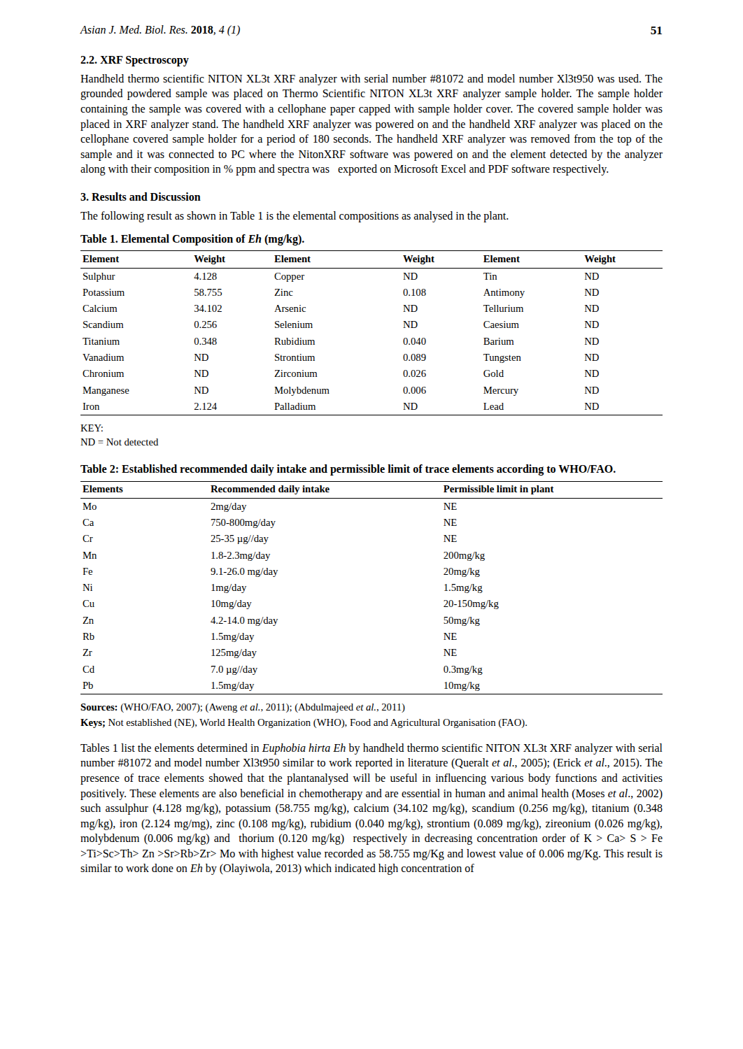Asian J. Med. Biol. Res. 2018, 4 (1)
51
2.2. XRF Spectroscopy
Handheld thermo scientific NITON XL3t XRF analyzer with serial number #81072 and model number Xl3t950 was used. The grounded powdered sample was placed on Thermo Scientific NITON XL3t XRF analyzer sample holder. The sample holder containing the sample was covered with a cellophane paper capped with sample holder cover. The covered sample holder was placed in XRF analyzer stand. The handheld XRF analyzer was powered on and the handheld XRF analyzer was placed on the cellophane covered sample holder for a period of 180 seconds. The handheld XRF analyzer was removed from the top of the sample and it was connected to PC where the NitonXRF software was powered on and the element detected by the analyzer along with their composition in % ppm and spectra was exported on Microsoft Excel and PDF software respectively.
3. Results and Discussion
The following result as shown in Table 1 is the elemental compositions as analysed in the plant.
Table 1. Elemental Composition of Eh (mg/kg).
| Element | Weight | Element | Weight | Element | Weight |
| --- | --- | --- | --- | --- | --- |
| Sulphur | 4.128 | Copper | ND | Tin | ND |
| Potassium | 58.755 | Zinc | 0.108 | Antimony | ND |
| Calcium | 34.102 | Arsenic | ND | Tellurium | ND |
| Scandium | 0.256 | Selenium | ND | Caesium | ND |
| Titanium | 0.348 | Rubidium | 0.040 | Barium | ND |
| Vanadium | ND | Strontium | 0.089 | Tungsten | ND |
| Chronium | ND | Zirconium | 0.026 | Gold | ND |
| Manganese | ND | Molybdenum | 0.006 | Mercury | ND |
| Iron | 2.124 | Palladium | ND | Lead | ND |
KEY:
ND = Not detected
Table 2: Established recommended daily intake and permissible limit of trace elements according to WHO/FAO.
| Elements | Recommended daily intake | Permissible limit in plant |
| --- | --- | --- |
| Mo | 2mg/day | NE |
| Ca | 750-800mg/day | NE |
| Cr | 25-35 µg//day | NE |
| Mn | 1.8-2.3mg/day | 200mg/kg |
| Fe | 9.1-26.0 mg/day | 20mg/kg |
| Ni | 1mg/day | 1.5mg/kg |
| Cu | 10mg/day | 20-150mg/kg |
| Zn | 4.2-14.0 mg/day | 50mg/kg |
| Rb | 1.5mg/day | NE |
| Zr | 125mg/day | NE |
| Cd | 7.0 µg//day | 0.3mg/kg |
| Pb | 1.5mg/day | 10mg/kg |
Sources: (WHO/FAO, 2007); (Aweng et al., 2011); (Abdulmajeed et al., 2011)
Keys; Not established (NE), World Health Organization (WHO), Food and Agricultural Organisation (FAO).
Tables 1 list the elements determined in Euphobia hirta Eh by handheld thermo scientific NITON XL3t XRF analyzer with serial number #81072 and model number Xl3t950 similar to work reported in literature (Queralt et al., 2005); (Erick et al., 2015). The presence of trace elements showed that the plantanalysed will be useful in influencing various body functions and activities positively. These elements are also beneficial in chemotherapy and are essential in human and animal health (Moses et al., 2002) such assulphur (4.128 mg/kg), potassium (58.755 mg/kg), calcium (34.102 mg/kg), scandium (0.256 mg/kg), titanium (0.348 mg/kg), iron (2.124 mg/mg), zinc (0.108 mg/kg), rubidium (0.040 mg/kg), strontium (0.089 mg/kg), zireonium (0.026 mg/kg), molybdenum (0.006 mg/kg) and thorium (0.120 mg/kg) respectively in decreasing concentration order of K > Ca> S > Fe >Ti>Sc>Th> Zn >Sr>Rb>Zr> Mo with highest value recorded as 58.755 mg/Kg and lowest value of 0.006 mg/Kg. This result is similar to work done on Eh by (Olayiwola, 2013) which indicated high concentration of